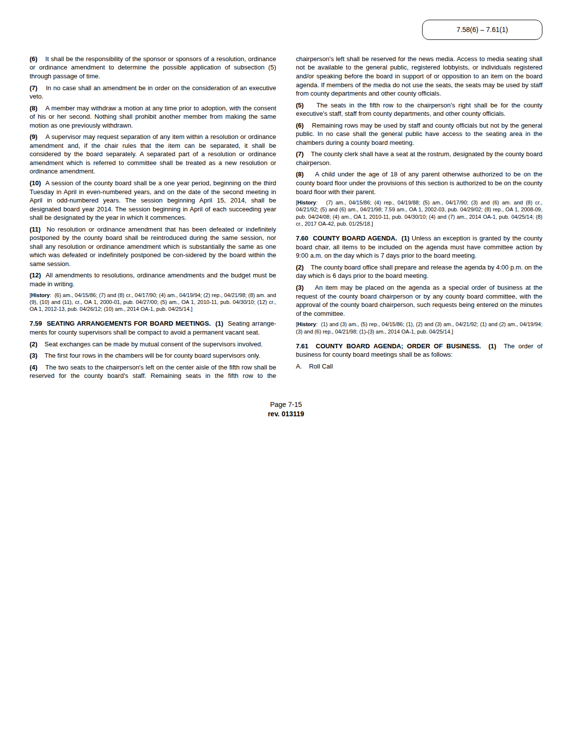7.58(6) – 7.61(1)
(6) It shall be the responsibility of the sponsor or sponsors of a resolution, ordinance or ordinance amendment to determine the possible application of subsection (5) through passage of time.
(7) In no case shall an amendment be in order on the consideration of an executive veto.
(8) A member may withdraw a motion at any time prior to adoption, with the consent of his or her second. Nothing shall prohibit another member from making the same motion as one previously withdrawn.
(9) A supervisor may request separation of any item within a resolution or ordinance amendment and, if the chair rules that the item can be separated, it shall be considered by the board separately. A separated part of a resolution or ordinance amendment which is referred to committee shall be treated as a new resolution or ordinance amendment.
(10) A session of the county board shall be a one year period, beginning on the third Tuesday in April in even-numbered years, and on the date of the second meeting in April in odd-numbered years. The session beginning April 15, 2014, shall be designated board year 2014. The session beginning in April of each succeeding year shall be designated by the year in which it commences.
(11) No resolution or ordinance amendment that has been defeated or indefinitely postponed by the county board shall be reintroduced during the same session, nor shall any resolution or ordinance amendment which is substantially the same as one which was defeated or indefinitely postponed be con-sidered by the board within the same session.
(12) All amendments to resolutions, ordinance amendments and the budget must be made in writing.
[History: (6) am., 04/15/86; (7) and (8) cr., 04/17/90; (4) am., 04/19/94; (2) rep., 04/21/98; (8) am. and (9), (10) and (11), cr., OA 1, 2000-01, pub. 04/27/00; (5) am., OA 1, 2010-11, pub. 04/30/10; (12) cr., OA 1, 2012-13, pub. 04/26/12; (10) am., 2014 OA-1, pub. 04/25/14.]
7.59 SEATING ARRANGEMENTS FOR BOARD MEETINGS. (1) Seating arrange-ments for county supervisors shall be compact to avoid a permanent vacant seat.
(2) Seat exchanges can be made by mutual consent of the supervisors involved.
(3) The first four rows in the chambers will be for county board supervisors only.
(4) The two seats to the chairperson's left on the center aisle of the fifth row shall be reserved for the county board's staff. Remaining seats in the fifth row to the chairperson's left shall be reserved for the news media. Access to media seating shall not be available to the general public, registered lobbyists, or individuals registered and/or speaking before the board in support of or opposition to an item on the board agenda. If members of the media do not use the seats, the seats may be used by staff from county departments and other county officials.
(5) The seats in the fifth row to the chairperson's right shall be for the county executive's staff, staff from county departments, and other county officials.
(6) Remaining rows may be used by staff and county officials but not by the general public. In no case shall the general public have access to the seating area in the chambers during a county board meeting.
(7) The county clerk shall have a seat at the rostrum, designated by the county board chairperson.
(8) A child under the age of 18 of any parent otherwise authorized to be on the county board floor under the provisions of this section is authorized to be on the county board floor with their parent.
[History: (7) am., 04/15/86; (4) rep., 04/19/88; (5) am., 04/17/90; (3) and (6) am. and (8) cr., 04/21/92; (5) and (6) am., 04/21/98; 7.59 am., OA 1, 2002-03, pub. 04/29/02; (8) rep., OA 1, 2008-09, pub. 04/24/08; (4) am., OA 1, 2010-11, pub. 04/30/10; (4) and (7) am., 2014 OA-1, pub. 04/25/14; (8) cr., 2017 OA-42, pub. 01/25/18.]
7.60 COUNTY BOARD AGENDA. (1) Unless an exception is granted by the county board chair, all items to be included on the agenda must have committee action by 9:00 a.m. on the day which is 7 days prior to the board meeting.
(2) The county board office shall prepare and release the agenda by 4:00 p.m. on the day which is 6 days prior to the board meeting.
(3) An item may be placed on the agenda as a special order of business at the request of the county board chairperson or by any county board committee, with the approval of the county board chairperson, such requests being entered on the minutes of the committee.
[History: (1) and (3) am., (5) rep., 04/15/86; (1), (2) and (3) am., 04/21/92; (1) and (2) am., 04/19/94; (3) and (6) rep., 04/21/98; (1)-(3) am., 2014 OA-1, pub. 04/25/14.]
7.61 COUNTY BOARD AGENDA; ORDER OF BUSINESS. (1) The order of business for county board meetings shall be as follows:
A. Roll Call
Page 7-15
rev. 013119